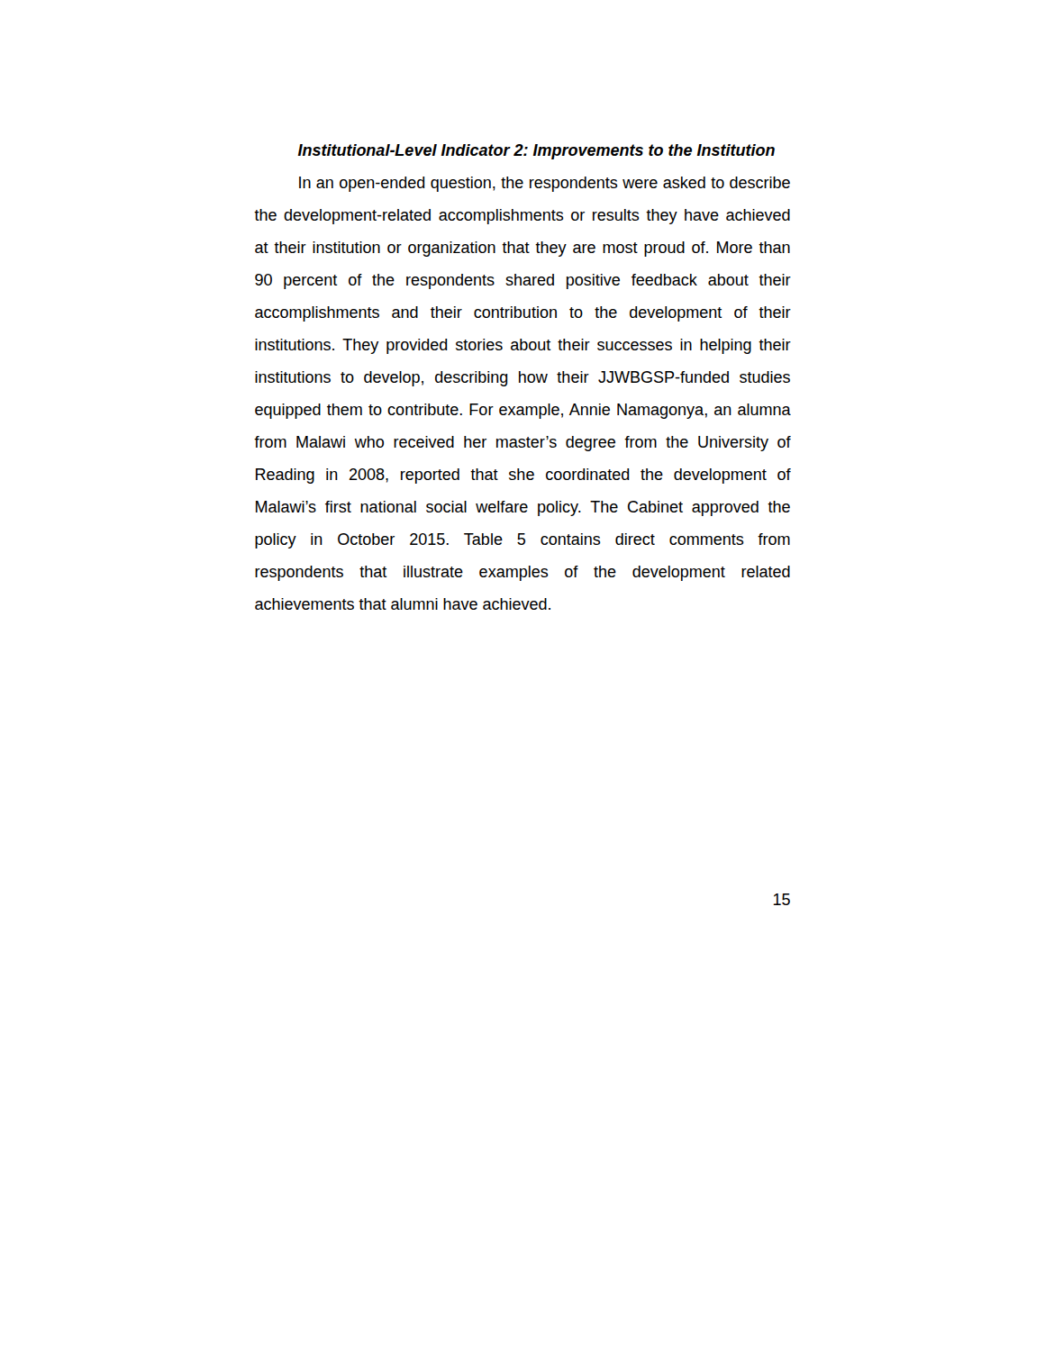Institutional-Level Indicator 2: Improvements to the Institution
In an open-ended question, the respondents were asked to describe the development-related accomplishments or results they have achieved at their institution or organization that they are most proud of. More than 90 percent of the respondents shared positive feedback about their accomplishments and their contribution to the development of their institutions. They provided stories about their successes in helping their institutions to develop, describing how their JJWBGSP-funded studies equipped them to contribute. For example, Annie Namagonya, an alumna from Malawi who received her master’s degree from the University of Reading in 2008, reported that she coordinated the development of Malawi’s first national social welfare policy. The Cabinet approved the policy in October 2015. Table 5 contains direct comments from respondents that illustrate examples of the development related achievements that alumni have achieved.
15